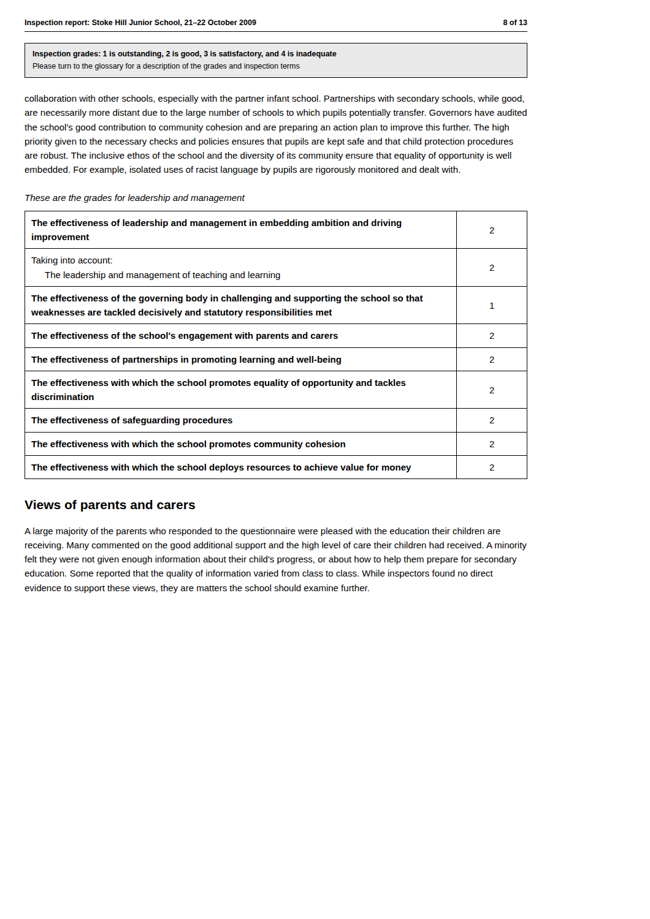Inspection report: Stoke Hill Junior School, 21–22 October 2009
8 of 13
Inspection grades: 1 is outstanding, 2 is good, 3 is satisfactory, and 4 is inadequate
Please turn to the glossary for a description of the grades and inspection terms
collaboration with other schools, especially with the partner infant school. Partnerships with secondary schools, while good, are necessarily more distant due to the large number of schools to which pupils potentially transfer. Governors have audited the school's good contribution to community cohesion and are preparing an action plan to improve this further. The high priority given to the necessary checks and policies ensures that pupils are kept safe and that child protection procedures are robust. The inclusive ethos of the school and the diversity of its community ensure that equality of opportunity is well embedded. For example, isolated uses of racist language by pupils are rigorously monitored and dealt with.
These are the grades for leadership and management
| The effectiveness of leadership and management in embedding ambition and driving improvement | 2 |
| Taking into account: The leadership and management of teaching and learning | 2 |
| The effectiveness of the governing body in challenging and supporting the school so that weaknesses are tackled decisively and statutory responsibilities met | 1 |
| The effectiveness of the school's engagement with parents and carers | 2 |
| The effectiveness of partnerships in promoting learning and well-being | 2 |
| The effectiveness with which the school promotes equality of opportunity and tackles discrimination | 2 |
| The effectiveness of safeguarding procedures | 2 |
| The effectiveness with which the school promotes community cohesion | 2 |
| The effectiveness with which the school deploys resources to achieve value for money | 2 |
Views of parents and carers
A large majority of the parents who responded to the questionnaire were pleased with the education their children are receiving. Many commented on the good additional support and the high level of care their children had received. A minority felt they were not given enough information about their child's progress, or about how to help them prepare for secondary education. Some reported that the quality of information varied from class to class. While inspectors found no direct evidence to support these views, they are matters the school should examine further.